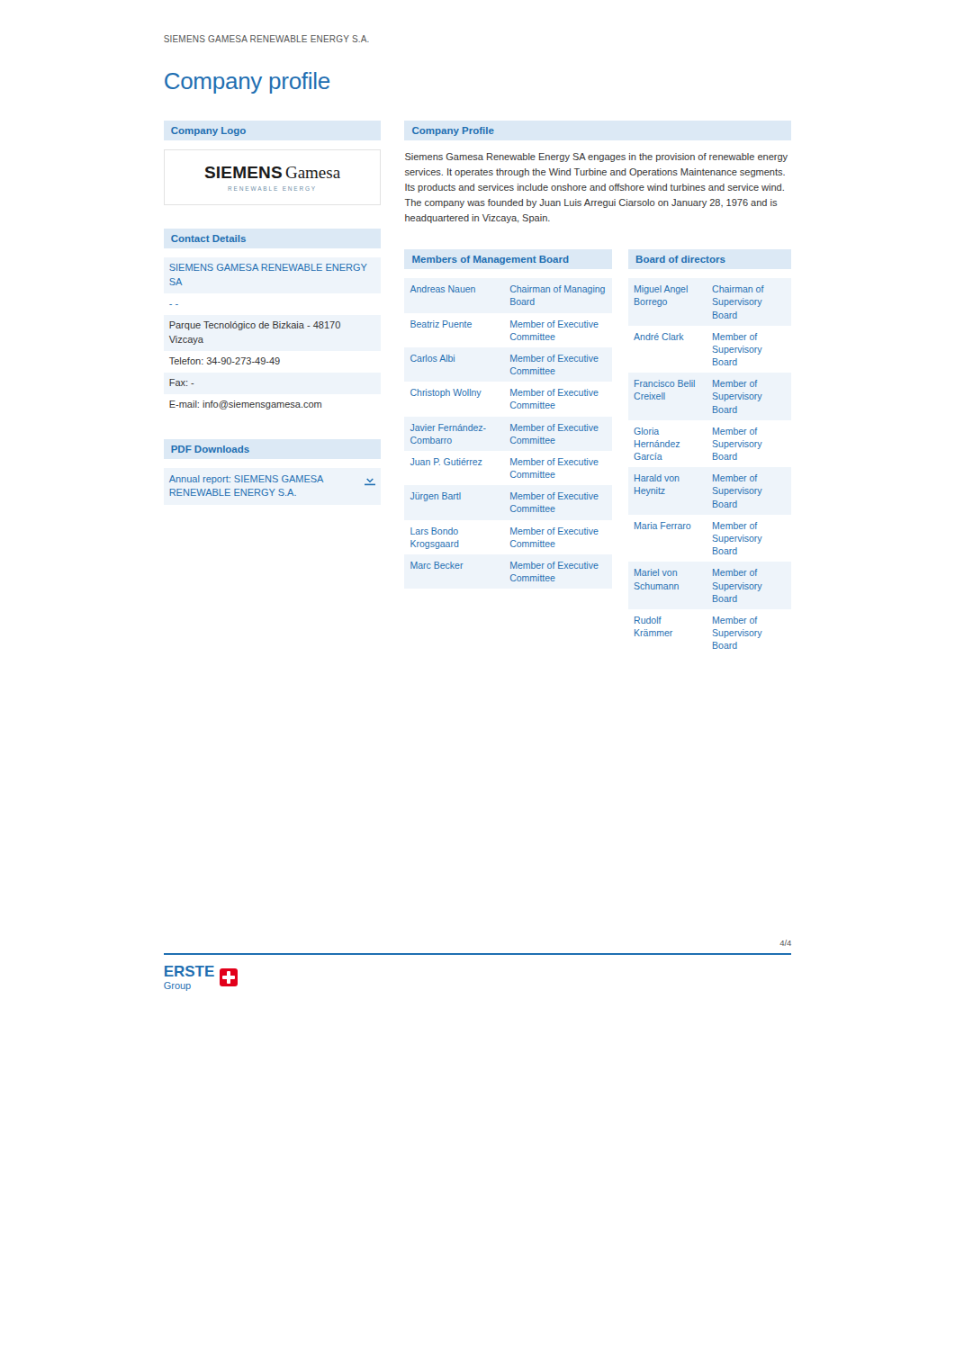SIEMENS GAMESA RENEWABLE ENERGY S.A.
Company profile
Company Logo
SIEMENS Gamesa
RENEWABLE ENERGY
Contact Details
SIEMENS GAMESA RENEWABLE ENERGY SA
- -
Parque Tecnológico de Bizkaia - 48170 Vizcaya
Telefon: 34-90-273-49-49
Fax: -
E-mail: info@siemensgamesa.com
PDF Downloads
Annual report: SIEMENS GAMESA RENEWABLE ENERGY S.A.
Company Profile
Siemens Gamesa Renewable Energy SA engages in the provision of renewable energy services. It operates through the Wind Turbine and Operations Maintenance segments. Its products and services include onshore and offshore wind turbines and service wind. The company was founded by Juan Luis Arregui Ciarsolo on January 28, 1976 and is headquartered in Vizcaya, Spain.
Members of Management Board
| Andreas Nauen | Chairman of Managing Board |
| Beatriz Puente | Member of Executive Committee |
| Carlos Albi | Member of Executive Committee |
| Christoph Wollny | Member of Executive Committee |
| Javier Fernández-Combarro | Member of Executive Committee |
| Juan P. Gutiérrez | Member of Executive Committee |
| Jürgen Bartl | Member of Executive Committee |
| Lars Bondo Krogsgaard | Member of Executive Committee |
| Marc Becker | Member of Executive Committee |
Board of directors
| Miguel Angel Borrego | Chairman of Supervisory Board |
| André Clark | Member of Supervisory Board |
| Francisco Belil Creixell | Member of Supervisory Board |
| Gloria Hernández García | Member of Supervisory Board |
| Harald von Heynitz | Member of Supervisory Board |
| Maria Ferraro | Member of Supervisory Board |
| Mariel von Schumann | Member of Supervisory Board |
| Rudolf Krämmer | Member of Supervisory Board |
4/4
ERSTE
Group